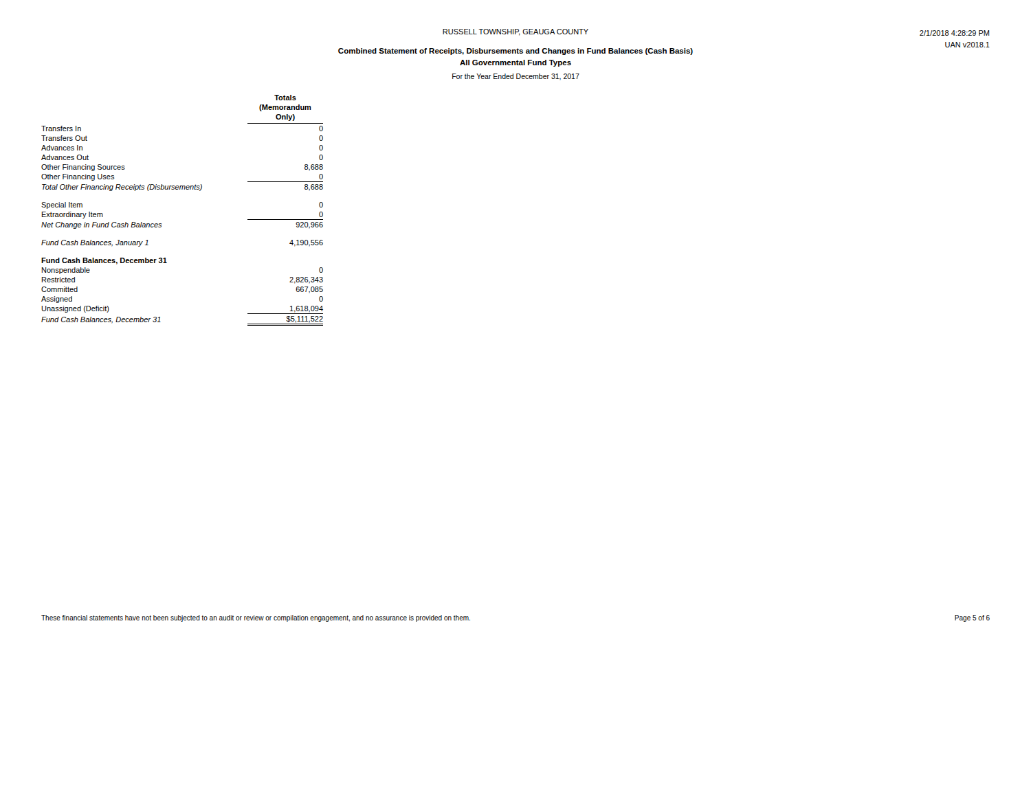RUSSELL TOWNSHIP, GEAUGA COUNTY
2/1/2018 4:28:29 PM
UAN v2018.1
Combined Statement of Receipts, Disbursements and Changes in Fund Balances (Cash Basis)
All Governmental Fund Types
For the Year Ended December 31, 2017
| | Totals (Memorandum Only) |
| Transfers In | 0 |
| Transfers Out | 0 |
| Advances In | 0 |
| Advances Out | 0 |
| Other Financing Sources | 8,688 |
| Other Financing Uses | 0 |
| Total Other Financing Receipts (Disbursements) | 8,688 |
| Special Item | 0 |
| Extraordinary Item | 0 |
| Net Change in Fund Cash Balances | 920,966 |
| Fund Cash Balances, January 1 | 4,190,556 |
| Fund Cash Balances, December 31 | |
| Nonspendable | 0 |
| Restricted | 2,826,343 |
| Committed | 667,085 |
| Assigned | 0 |
| Unassigned (Deficit) | 1,618,094 |
| Fund Cash Balances, December 31 | $5,111,522 |
These financial statements have not been subjected to an audit or review or compilation engagement, and no assurance is provided on them. Page 5 of 6